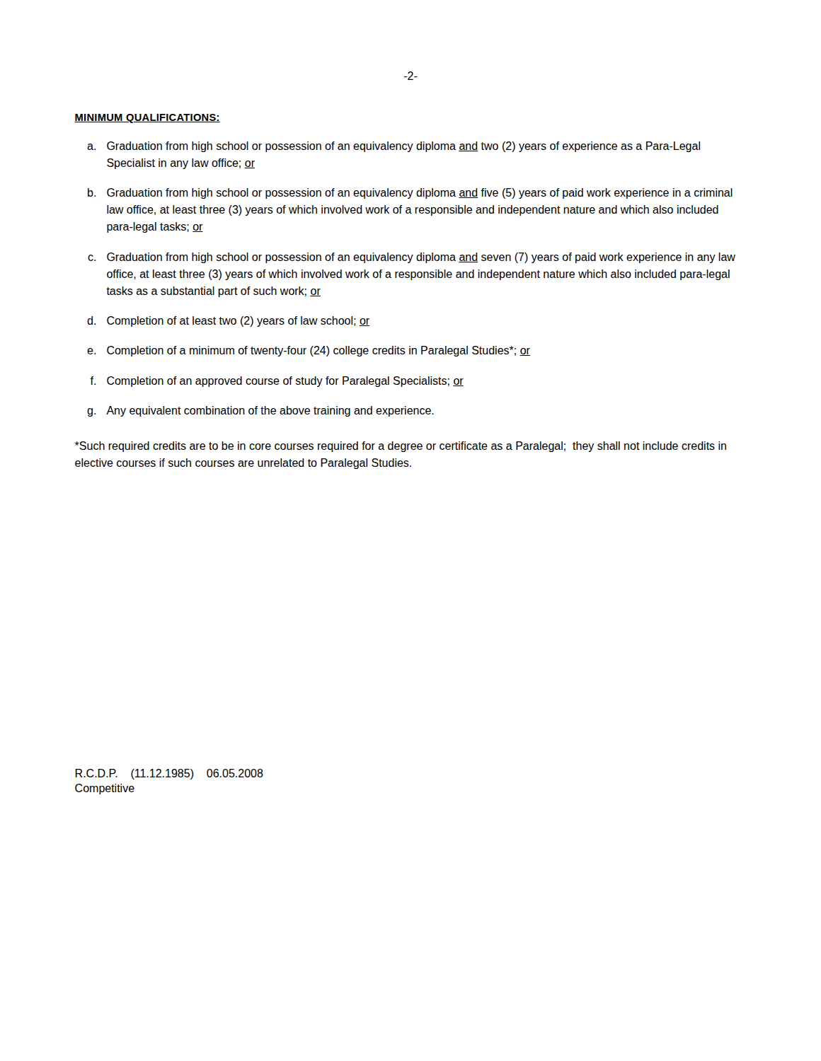-2-
MINIMUM QUALIFICATIONS:
Graduation from high school or possession of an equivalency diploma and two (2) years of experience as a Para-Legal Specialist in any law office; or
Graduation from high school or possession of an equivalency diploma and five (5) years of paid work experience in a criminal law office, at least three (3) years of which involved work of a responsible and independent nature and which also included para-legal tasks; or
Graduation from high school or possession of an equivalency diploma and seven (7) years of paid work experience in any law office, at least three (3) years of which involved work of a responsible and independent nature which also included para-legal tasks as a substantial part of such work; or
Completion of at least two (2) years of law school; or
Completion of a minimum of twenty-four (24) college credits in Paralegal Studies*; or
Completion of an approved course of study for Paralegal Specialists; or
Any equivalent combination of the above training and experience.
*Such required credits are to be in core courses required for a degree or certificate as a Paralegal; they shall not include credits in elective courses if such courses are unrelated to Paralegal Studies.
R.C.D.P. (11.12.1985) 06.05.2008
Competitive